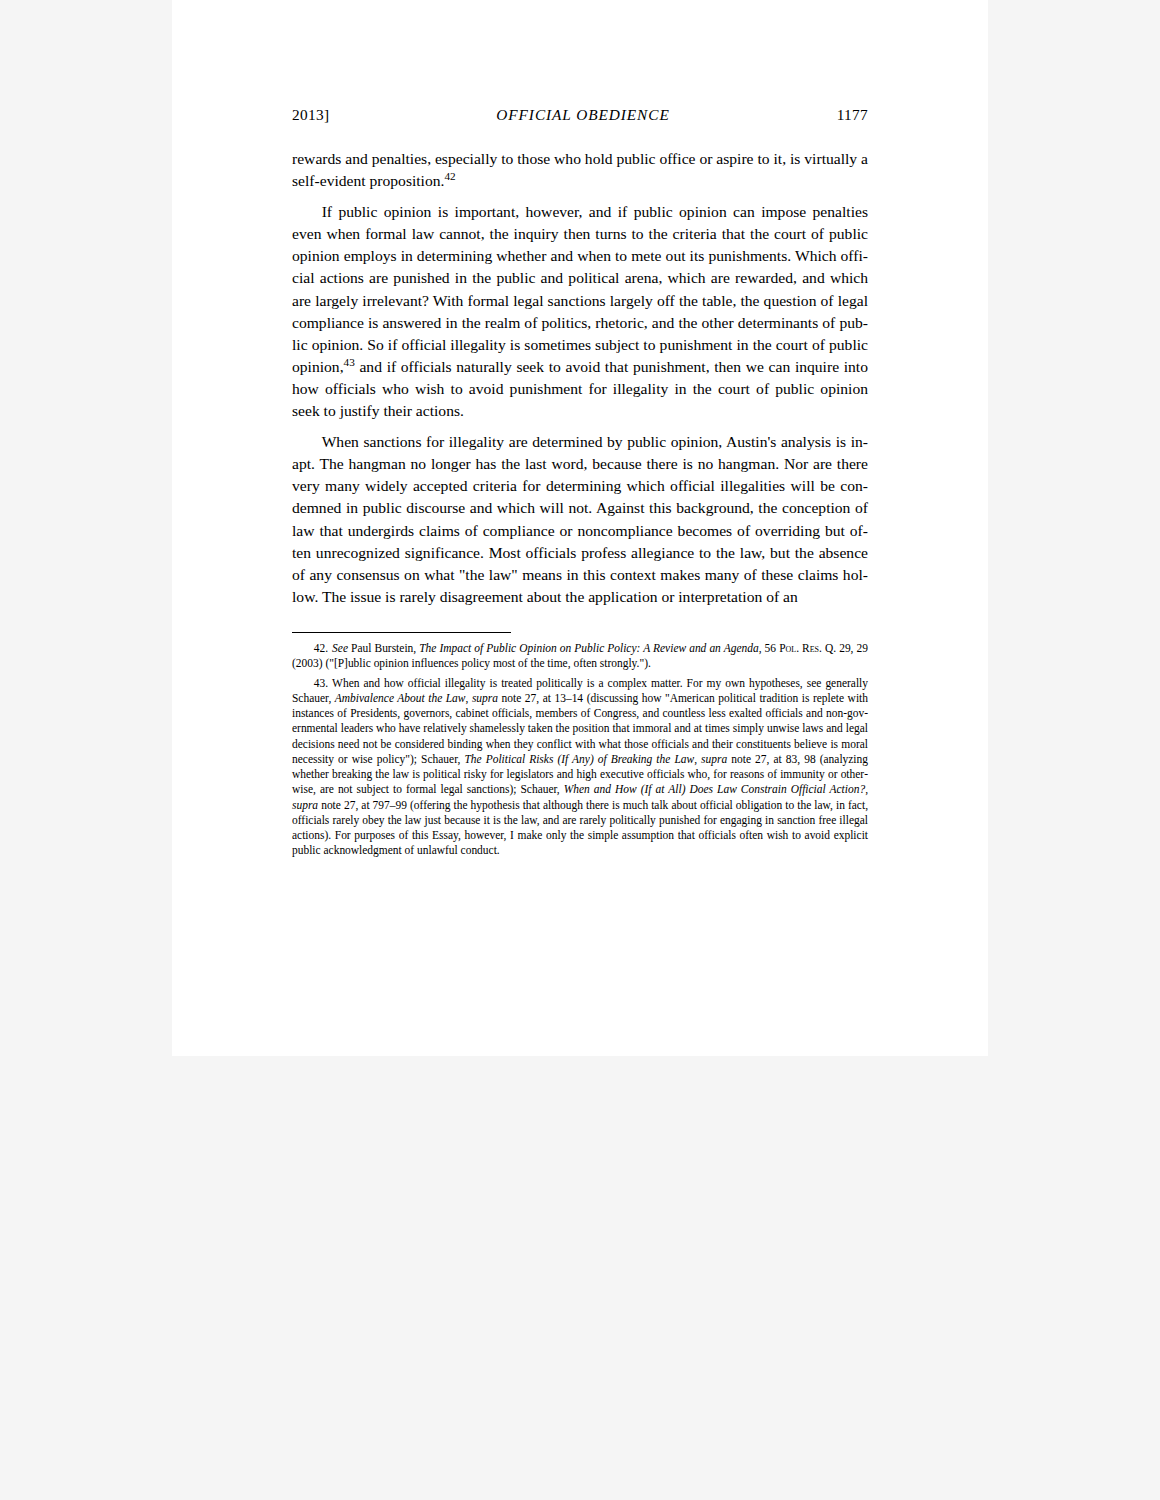2013] OFFICIAL OBEDIENCE 1177
rewards and penalties, especially to those who hold public office or aspire to it, is virtually a self-evident proposition.42
If public opinion is important, however, and if public opinion can impose penalties even when formal law cannot, the inquiry then turns to the criteria that the court of public opinion employs in determining whether and when to mete out its punishments. Which official actions are punished in the public and political arena, which are rewarded, and which are largely irrelevant? With formal legal sanctions largely off the table, the question of legal compliance is answered in the realm of politics, rhetoric, and the other determinants of public opinion. So if official illegality is sometimes subject to punishment in the court of public opinion,43 and if officials naturally seek to avoid that punishment, then we can inquire into how officials who wish to avoid punishment for illegality in the court of public opinion seek to justify their actions.
When sanctions for illegality are determined by public opinion, Austin's analysis is inapt. The hangman no longer has the last word, because there is no hangman. Nor are there very many widely accepted criteria for determining which official illegalities will be condemned in public discourse and which will not. Against this background, the conception of law that undergirds claims of compliance or noncompliance becomes of overriding but often unrecognized significance. Most officials profess allegiance to the law, but the absence of any consensus on what "the law" means in this context makes many of these claims hollow. The issue is rarely disagreement about the application or interpretation of an
42. See Paul Burstein, The Impact of Public Opinion on Public Policy: A Review and an Agenda, 56 Pol. Res. Q. 29, 29 (2003) ("[P]ublic opinion influences policy most of the time, often strongly.").
43. When and how official illegality is treated politically is a complex matter. For my own hypotheses, see generally Schauer, Ambivalence About the Law, supra note 27, at 13–14 (discussing how "American political tradition is replete with instances of Presidents, governors, cabinet officials, members of Congress, and countless less exalted officials and non-governmental leaders who have relatively shamelessly taken the position that immoral and at times simply unwise laws and legal decisions need not be considered binding when they conflict with what those officials and their constituents believe is moral necessity or wise policy"); Schauer, The Political Risks (If Any) of Breaking the Law, supra note 27, at 83, 98 (analyzing whether breaking the law is political risky for legislators and high executive officials who, for reasons of immunity or otherwise, are not subject to formal legal sanctions); Schauer, When and How (If at All) Does Law Constrain Official Action?, supra note 27, at 797–99 (offering the hypothesis that although there is much talk about official obligation to the law, in fact, officials rarely obey the law just because it is the law, and are rarely politically punished for engaging in sanction free illegal actions). For purposes of this Essay, however, I make only the simple assumption that officials often wish to avoid explicit public acknowledgment of unlawful conduct.